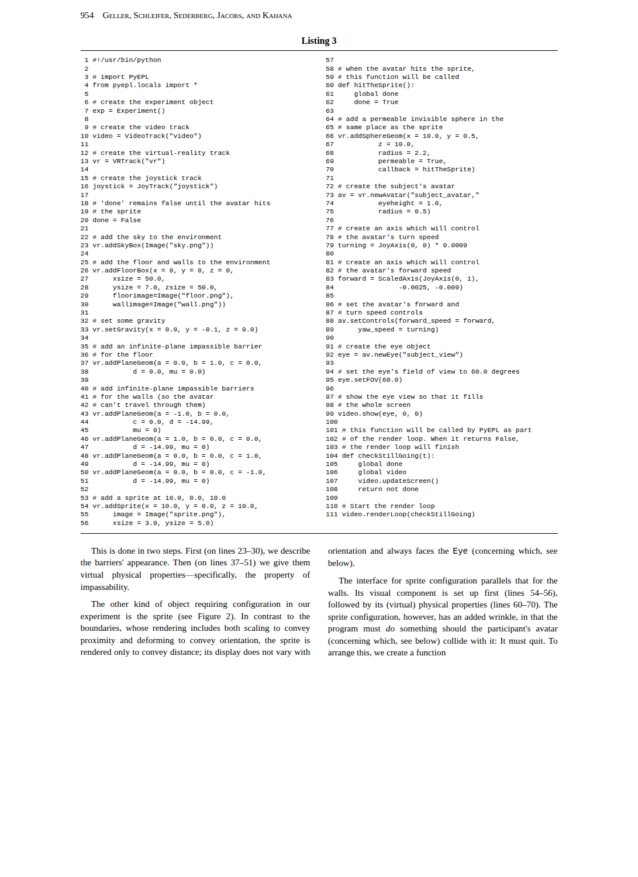954 Geller, Schleifer, Sederberg, Jacobs, and Kahana
Listing 3
1 #!/usr/bin/python 2 3 # import PyEPL 4 from pyepl.locals import * 5 6 # create the experiment object 7 exp = Experiment() 8 9 # create the video track 10 video = VideoTrack("video") 11 12 # create the virtual-reality track 13 vr = VRTrack("vr") 14 15 # create the joystick track 16 joystick = JoyTrack("joystick") 17 18 # 'done' remains false until the avatar hits 19 # the sprite 20 done = False 21 22 # add the sky to the environment 23 vr.addSkyBox(Image("sky.png")) 24 25 # add the floor and walls to the environment 26 vr.addFloorBox(x = 0, y = 0, z = 0, 27 xsize = 50.0, 28 ysize = 7.0, zsize = 50.0, 29 floorimage=Image("floor.png"), 30 wallimage=Image("wall.png")) 31 32 # set some gravity 33 vr.setGravity(x = 0.0, y = -0.1, z = 0.0) 34 35 # add an infinite-plane impassible barrier 36 # for the floor 37 vr.addPlaneGeom(a = 0.0, b = 1.0, c = 0.0, 38 d = 0.0, mu = 0.0) 39 40 # add infinite-plane impassible barriers 41 # for the walls (so the avatar 42 # can't travel through them) 43 vr.addPlaneGeom(a = -1.0, b = 0.0, 44 c = 0.0, d = -14.99, 45 mu = 0) 46 vr.addPlaneGeom(a = 1.0, b = 0.0, c = 0.0, 47 d = -14.99, mu = 0) 48 vr.addPlaneGeom(a = 0.0, b = 0.0, c = 1.0, 49 d = -14.99, mu = 0) 50 vr.addPlaneGeom(a = 0.0, b = 0.0, c = -1.0, 51 d = -14.99, mu = 0) 52 53 # add a sprite at 10.0, 0.0, 10.0 54 vr.addSprite(x = 10.0, y = 0.0, z = 10.0, 55 image = Image("sprite.png"), 56 xsize = 3.0, ysize = 5.0)
57 58 # when the avatar hits the sprite, 59 # this function will be called 60 def hitTheSprite(): 61 global done 62 done = True 63 64 # add a permeable invisible sphere in the 65 # same place as the sprite 66 vr.addSphereGeom(x = 10.0, y = 0.5, 67 z = 10.0, 68 radius = 2.2, 69 permeable = True, 70 callback = hitTheSprite) 71 72 # create the subject's avatar 73 av = vr.newAvatar("subject_avatar," 74 eyeheight = 1.0, 75 radius = 0.5) 76 77 # create an axis which will control 78 # the avatar's turn speed 79 turning = JoyAxis(0, 0) * 0.0009 80 81 # create an axis which will control 82 # the avatar's forward speed 83 forward = ScaledAxis(JoyAxis(0, 1), 84 -0.0025, -0.009) 85 86 # set the avatar's forward and 87 # turn speed controls 88 av.setControls(forward_speed = forward, 89 yaw_speed = turning) 90 91 # create the eye object 92 eye = av.newEye("subject_view") 93 94 # set the eye's field of view to 60.0 degrees 95 eye.setFOV(60.0) 96 97 # show the eye view so that it fills 98 # the whole screen 99 video.show(eye, 0, 0) 100 101 # this function will be called by PyEPL as part 102 # of the render loop. When it returns False, 103 # the render loop will finish 104 def checkStillGoing(t): 105 global done 106 global video 107 video.updateScreen() 108 return not done 109 110 # Start the render loop 111 video.renderLoop(checkStillGoing)
This is done in two steps. First (on lines 23–30), we describe the barriers' appearance. Then (on lines 37–51) we give them virtual physical properties—specifically, the property of impassability.
The other kind of object requiring configuration in our experiment is the sprite (see Figure 2). In contrast to the boundaries, whose rendering includes both scaling to convey proximity and deforming to convey orientation, the sprite is rendered only to convey distance; its display does not vary with orientation and always faces the Eye (concerning which, see below).
The interface for sprite configuration parallels that for the walls. Its visual component is set up first (lines 54–56), followed by its (virtual) physical properties (lines 60–70). The sprite configuration, however, has an added wrinkle, in that the program must do something should the participant's avatar (concerning which, see below) collide with it: It must quit. To arrange this, we create a function